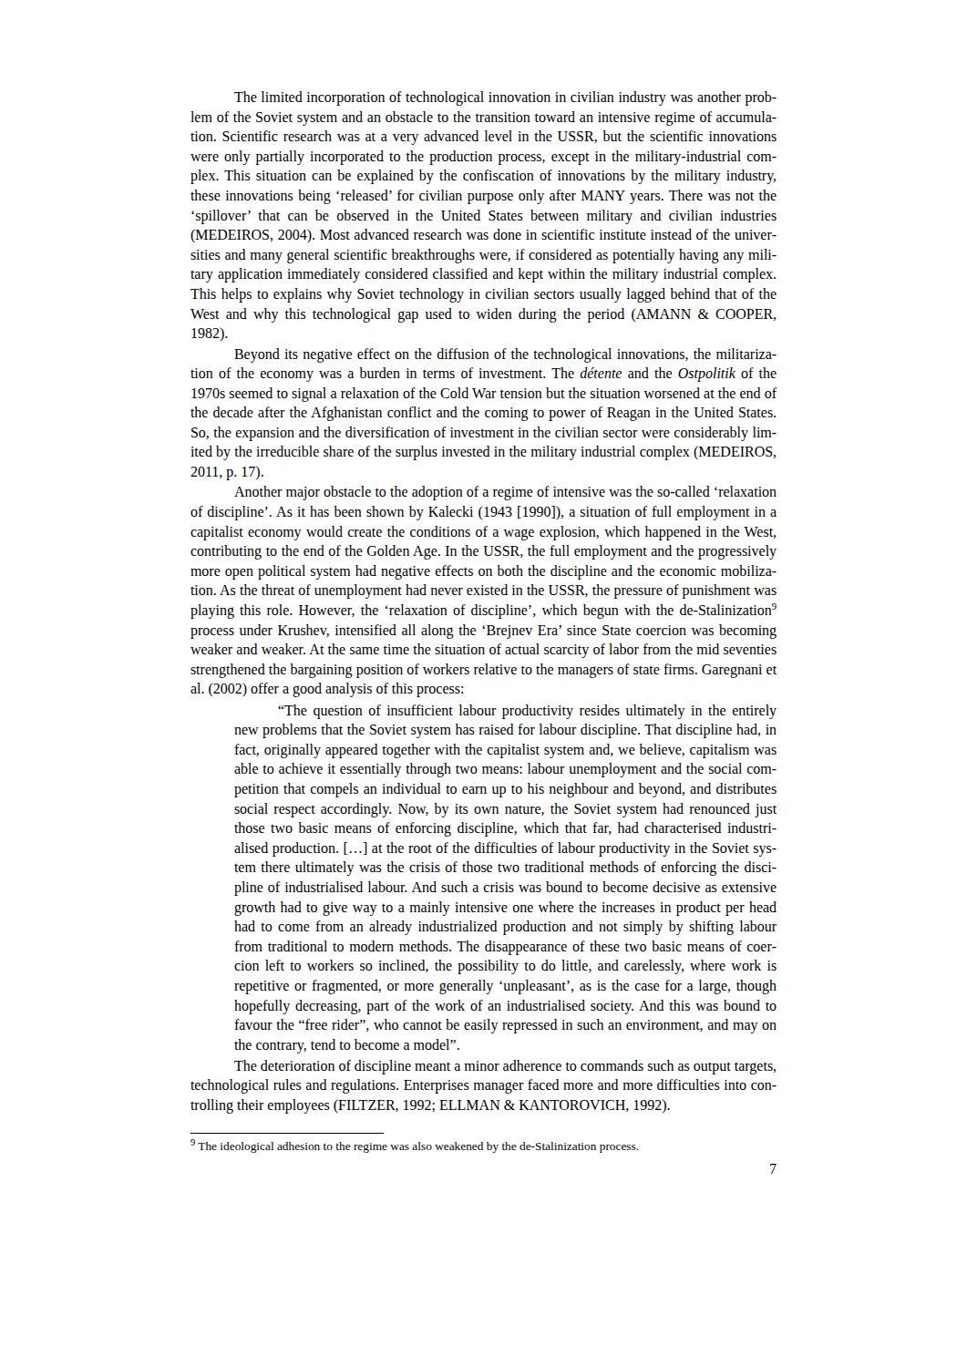The limited incorporation of technological innovation in civilian industry was another problem of the Soviet system and an obstacle to the transition toward an intensive regime of accumulation. Scientific research was at a very advanced level in the USSR, but the scientific innovations were only partially incorporated to the production process, except in the military-industrial complex. This situation can be explained by the confiscation of innovations by the military industry, these innovations being ‘released’ for civilian purpose only after MANY years. There was not the ‘spillover’ that can be observed in the United States between military and civilian industries (MEDEIROS, 2004). Most advanced research was done in scientific institute instead of the universities and many general scientific breakthroughs were, if considered as potentially having any military application immediately considered classified and kept within the military industrial complex. This helps to explains why Soviet technology in civilian sectors usually lagged behind that of the West and why this technological gap used to widen during the period (AMANN & COOPER, 1982).
Beyond its negative effect on the diffusion of the technological innovations, the militarization of the economy was a burden in terms of investment. The détente and the Ostpolitik of the 1970s seemed to signal a relaxation of the Cold War tension but the situation worsened at the end of the decade after the Afghanistan conflict and the coming to power of Reagan in the United States. So, the expansion and the diversification of investment in the civilian sector were considerably limited by the irreducible share of the surplus invested in the military industrial complex (MEDEIROS, 2011, p. 17).
Another major obstacle to the adoption of a regime of intensive was the so-called ‘relaxation of discipline’. As it has been shown by Kalecki (1943 [1990]), a situation of full employment in a capitalist economy would create the conditions of a wage explosion, which happened in the West, contributing to the end of the Golden Age. In the USSR, the full employment and the progressively more open political system had negative effects on both the discipline and the economic mobilization. As the threat of unemployment had never existed in the USSR, the pressure of punishment was playing this role. However, the ‘relaxation of discipline’, which begun with the de-Stalinization9 process under Krushev, intensified all along the ‘Brejnev Era’ since State coercion was becoming weaker and weaker. At the same time the situation of actual scarcity of labor from the mid seventies strengthened the bargaining position of workers relative to the managers of state firms. Garegnani et al. (2002) offer a good analysis of this process:
“The question of insufficient labour productivity resides ultimately in the entirely new problems that the Soviet system has raised for labour discipline. That discipline had, in fact, originally appeared together with the capitalist system and, we believe, capitalism was able to achieve it essentially through two means: labour unemployment and the social competition that compels an individual to earn up to his neighbour and beyond, and distributes social respect accordingly. Now, by its own nature, the Soviet system had renounced just those two basic means of enforcing discipline, which that far, had characterised industrialised production. […] at the root of the difficulties of labour productivity in the Soviet system there ultimately was the crisis of those two traditional methods of enforcing the discipline of industrialised labour. And such a crisis was bound to become decisive as extensive growth had to give way to a mainly intensive one where the increases in product per head had to come from an already industrialized production and not simply by shifting labour from traditional to modern methods. The disappearance of these two basic means of coercion left to workers so inclined, the possibility to do little, and carelessly, where work is repetitive or fragmented, or more generally ‘unpleasant’, as is the case for a large, though hopefully decreasing, part of the work of an industrialised society. And this was bound to favour the “free rider”, who cannot be easily repressed in such an environment, and may on the contrary, tend to become a model”.
The deterioration of discipline meant a minor adherence to commands such as output targets, technological rules and regulations. Enterprises manager faced more and more difficulties into controlling their employees (FILTZER, 1992; ELLMAN & KANTOROVICH, 1992).
9 The ideological adhesion to the regime was also weakened by the de-Stalinization process.
7